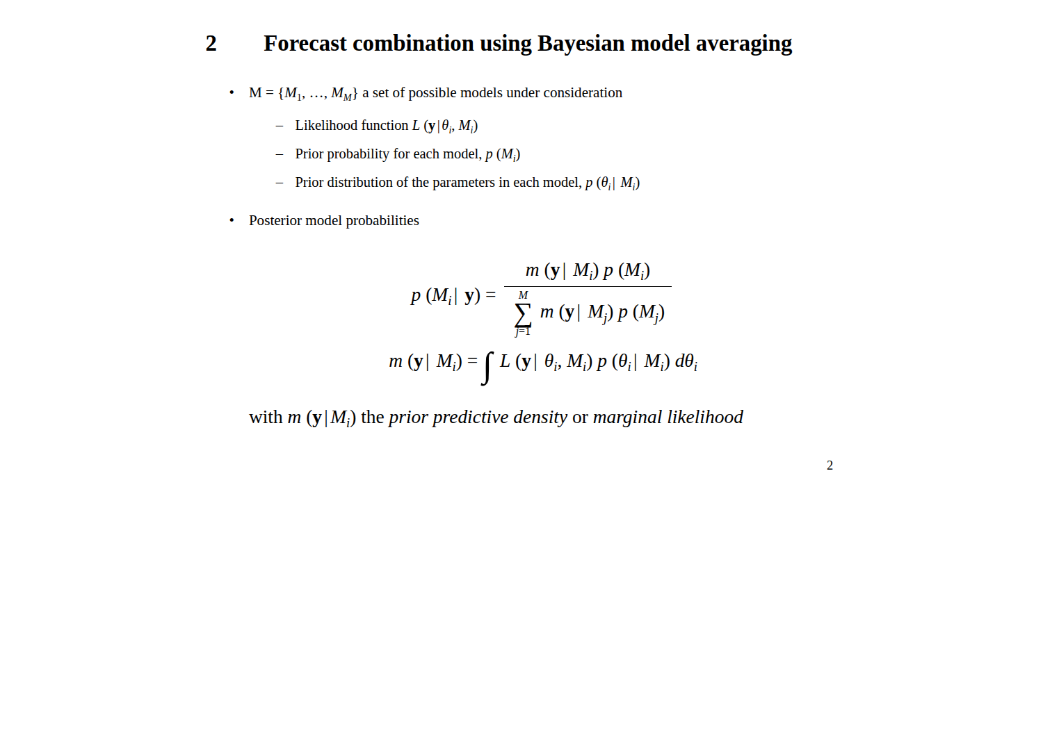2 Forecast combination using Bayesian model averaging
M = {M1, …, MM} a set of possible models under consideration
Likelihood function L (y|θi, Mi)
Prior probability for each model, p (Mi)
Prior distribution of the parameters in each model, p (θi| Mi)
Posterior model probabilities
p (Mi| y) = m (y| Mi) p (Mi) M ∑ j=1 m (y| Mj) p (Mj)
m (y| Mi) = ∫ L (y| θi, Mi) p (θi| Mi) dθi
with m (y|Mi) the prior predictive density or marginal likelihood
2